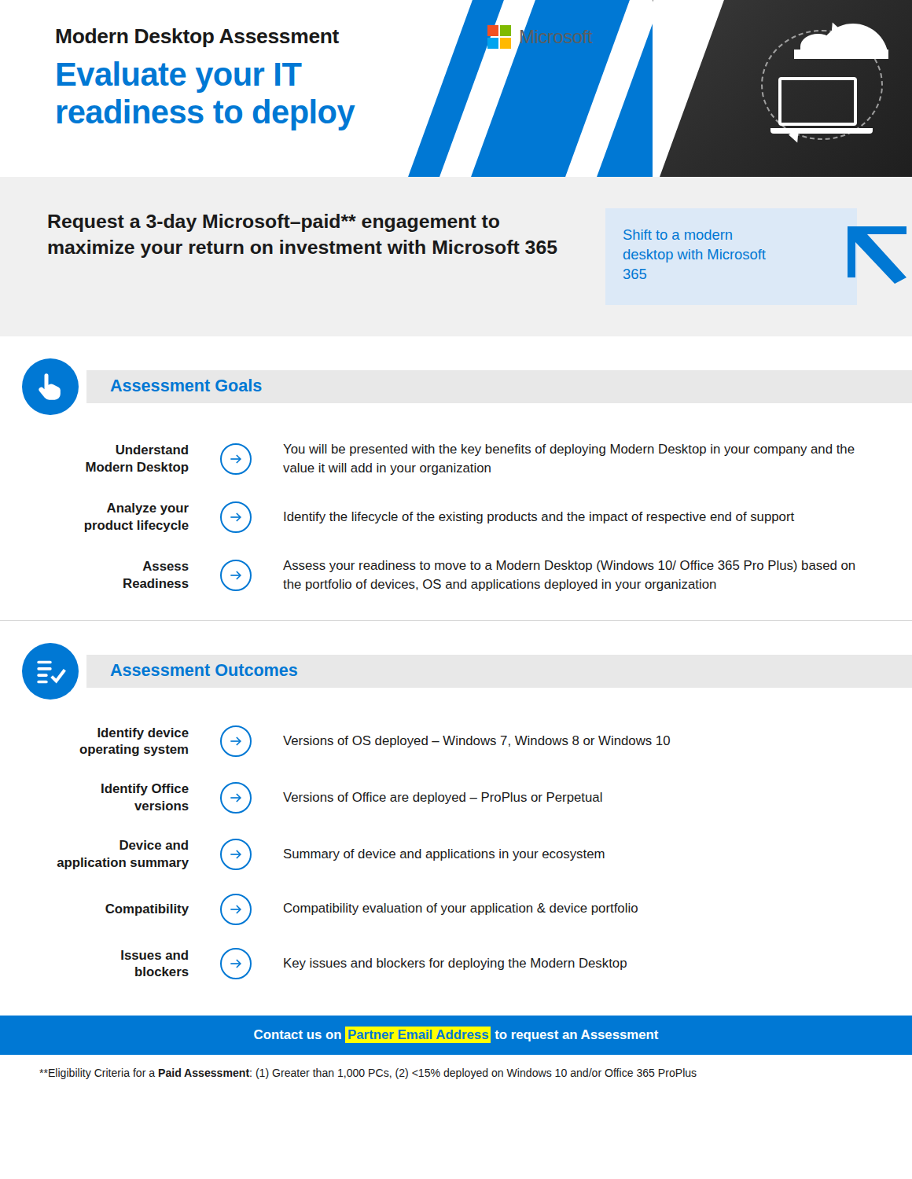Microsoft
Modern Desktop Assessment
Evaluate your IT
readiness to deploy
Request a 3-day Microsoft–paid** engagement to maximize your return on investment with Microsoft 365
Shift to a modern desktop with Microsoft 365
Assessment Goals
Understand
Modern Desktop
You will be presented with the key benefits of deploying Modern Desktop in your company and the value it will add in your organization
Analyze your
product lifecycle
Identify the lifecycle of the existing products and the impact of respective end of support
Assess
Readiness
Assess your readiness to move to a Modern Desktop (Windows 10/ Office 365 Pro Plus) based on the portfolio of devices, OS and applications deployed in your organization
Assessment Outcomes
Identify device
operating system
Versions of OS deployed – Windows 7, Windows 8 or Windows 10
Identify Office
versions
Versions of Office are deployed – ProPlus or Perpetual
Device and
application summary
Summary of device and applications in your ecosystem
Compatibility
Compatibility evaluation of your application & device portfolio
Issues and
blockers
Key issues and blockers for deploying the Modern Desktop
Contact us on Partner Email Address to request an Assessment
**Eligibility Criteria for a Paid Assessment: (1) Greater than 1,000 PCs, (2) <15% deployed on Windows 10 and/or Office 365 ProPlus